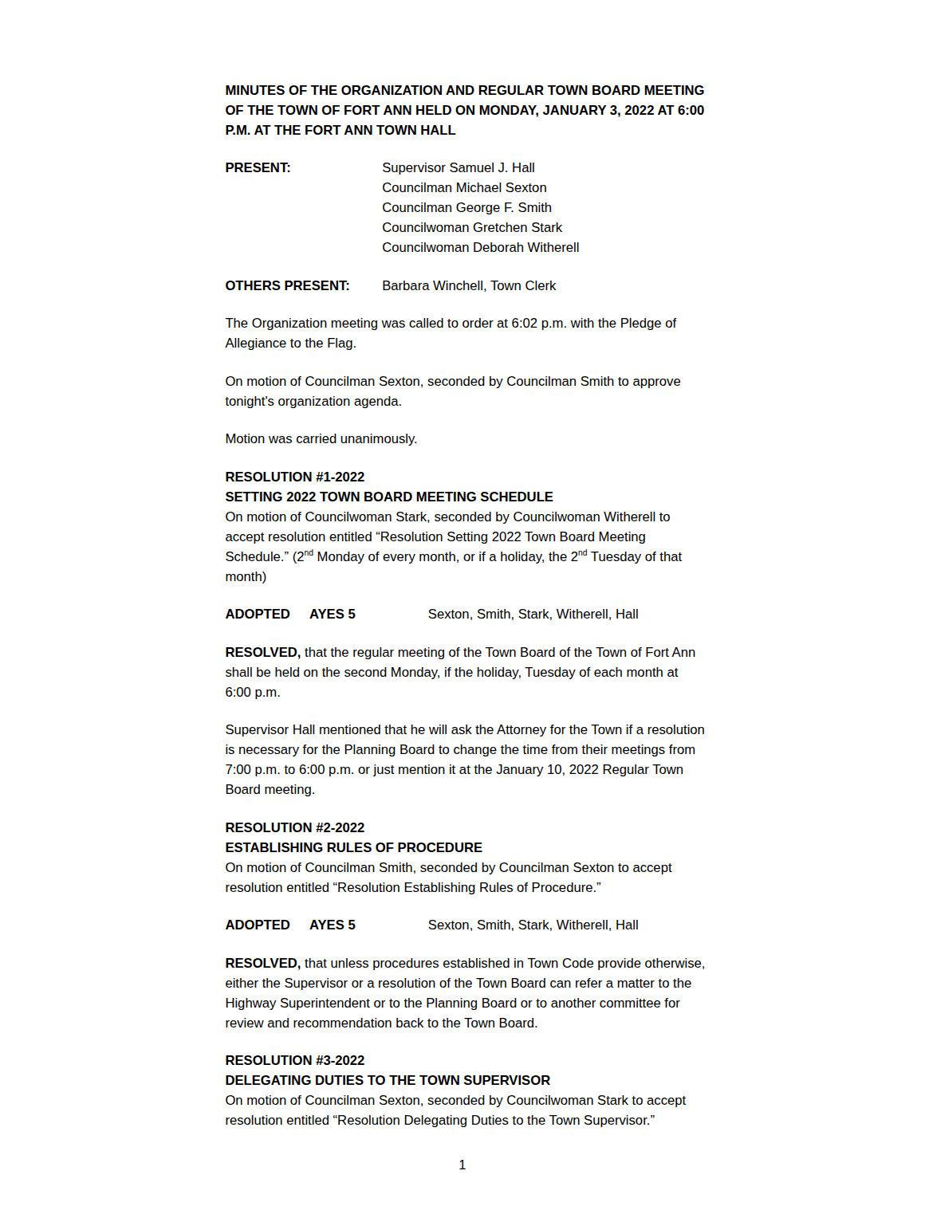Minutes of the Organization and Regular Town Board Meeting of the Town of Fort Ann held on Monday, January 3, 2022 at 6:00 p.m. at the Fort Ann Town Hall
PRESENT:
Supervisor Samuel J. Hall
Councilman Michael Sexton
Councilman George F. Smith
Councilwoman Gretchen Stark
Councilwoman Deborah Witherell
OTHERS PRESENT:
Barbara Winchell, Town Clerk
The Organization meeting was called to order at 6:02 p.m. with the Pledge of Allegiance to the Flag.
On motion of Councilman Sexton, seconded by Councilman Smith to approve tonight's organization agenda.
Motion was carried unanimously.
Resolution #1-2022
Setting 2022 Town Board Meeting Schedule
On motion of Councilwoman Stark, seconded by Councilwoman Witherell to accept resolution entitled “Resolution Setting 2022 Town Board Meeting Schedule.” (2nd Monday of every month, or if a holiday, the 2nd Tuesday of that month)
ADOPTED
AYES 5
Sexton, Smith, Stark, Witherell, Hall
RESOLVED, that the regular meeting of the Town Board of the Town of Fort Ann shall be held on the second Monday, if the holiday, Tuesday of each month at 6:00 p.m.
Supervisor Hall mentioned that he will ask the Attorney for the Town if a resolution is necessary for the Planning Board to change the time from their meetings from 7:00 p.m. to 6:00 p.m. or just mention it at the January 10, 2022 Regular Town Board meeting.
Resolution #2-2022
Establishing Rules of Procedure
On motion of Councilman Smith, seconded by Councilman Sexton to accept resolution entitled “Resolution Establishing Rules of Procedure.”
ADOPTED
AYES 5
Sexton, Smith, Stark, Witherell, Hall
RESOLVED, that unless procedures established in Town Code provide otherwise, either the Supervisor or a resolution of the Town Board can refer a matter to the Highway Superintendent or to the Planning Board or to another committee for review and recommendation back to the Town Board.
Resolution #3-2022
Delegating Duties to the Town Supervisor
On motion of Councilman Sexton, seconded by Councilwoman Stark to accept resolution entitled “Resolution Delegating Duties to the Town Supervisor.”
1